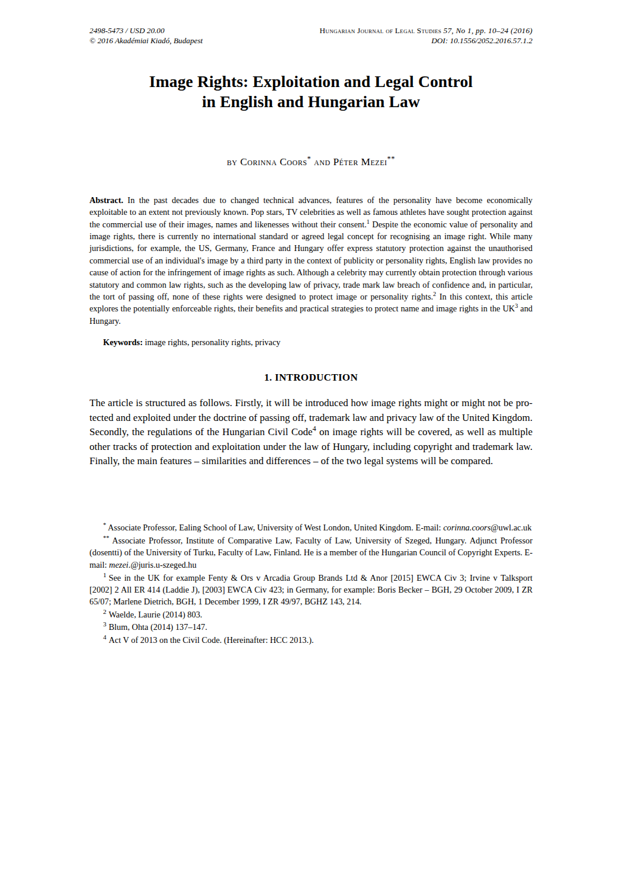2498-5473 / USD 20.00
© 2016 Akadémiai Kiadó, Budapest
Hungarian Journal of Legal Studies 57, No 1, pp. 10–24 (2016)
DOI: 10.1556/2052.2016.57.1.2
Image Rights: Exploitation and Legal Control
in English and Hungarian Law
by Corinna Coors* and Péter Mezei**
Abstract. In the past decades due to changed technical advances, features of the personality have become economically exploitable to an extent not previously known. Pop stars, TV celebrities as well as famous athletes have sought protection against the commercial use of their images, names and likenesses without their consent.1 Despite the economic value of personality and image rights, there is currently no international standard or agreed legal concept for recognising an image right. While many jurisdictions, for example, the US, Germany, France and Hungary offer express statutory protection against the unauthorised commercial use of an individual's image by a third party in the context of publicity or personality rights, English law provides no cause of action for the infringement of image rights as such. Although a celebrity may currently obtain protection through various statutory and common law rights, such as the developing law of privacy, trade mark law breach of confidence and, in particular, the tort of passing off, none of these rights were designed to protect image or personality rights.2 In this context, this article explores the potentially enforceable rights, their benefits and practical strategies to protect name and image rights in the UK3 and Hungary.
Keywords: image rights, personality rights, privacy
1. INTRODUCTION
The article is structured as follows. Firstly, it will be introduced how image rights might or might not be protected and exploited under the doctrine of passing off, trademark law and privacy law of the United Kingdom. Secondly, the regulations of the Hungarian Civil Code4 on image rights will be covered, as well as multiple other tracks of protection and exploitation under the law of Hungary, including copyright and trademark law. Finally, the main features – similarities and differences – of the two legal systems will be compared.
* Associate Professor, Ealing School of Law, University of West London, United Kingdom. E-mail: corinna.coors@uwl.ac.uk
** Associate Professor, Institute of Comparative Law, Faculty of Law, University of Szeged, Hungary. Adjunct Professor (dosentti) of the University of Turku, Faculty of Law, Finland. He is a member of the Hungarian Council of Copyright Experts. E-mail: mezei.@juris.u-szeged.hu
See in the UK for example Fenty & Ors v Arcadia Group Brands Ltd & Anor [2015] EWCA Civ 3; Irvine v Talksport [2002] 2 All ER 414 (Laddie J), [2003] EWCA Civ 423; in Germany, for example: Boris Becker – BGH, 29 October 2009, I ZR 65/07; Marlene Dietrich, BGH, 1 December 1999, I ZR 49/97, BGHZ 143, 214.
Waelde, Laurie (2014) 803.
Blum, Ohta (2014) 137–147.
Act V of 2013 on the Civil Code. (Hereinafter: HCC 2013.).